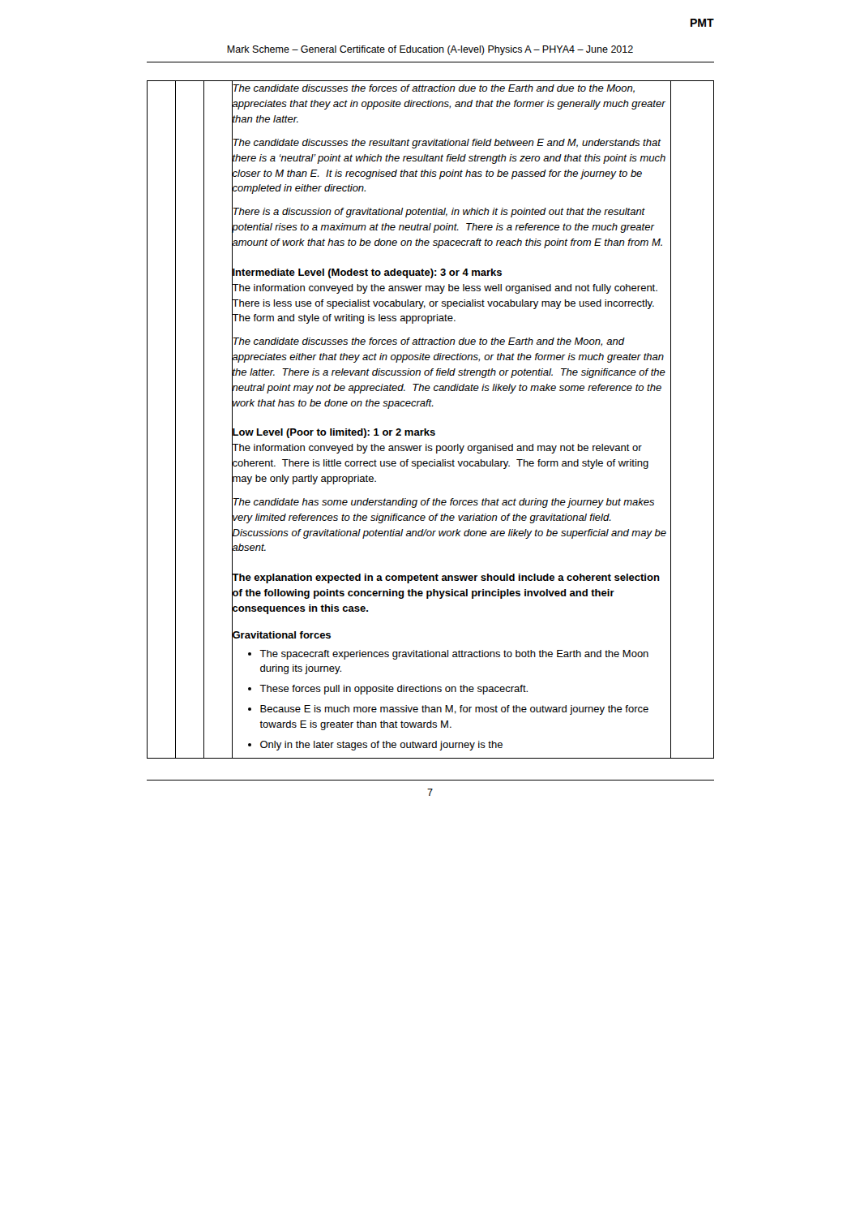PMT
Mark Scheme – General Certificate of Education (A-level) Physics A – PHYA4 – June 2012
| | | | The candidate discusses the forces of attraction due to the Earth and due to the Moon, appreciates that they act in opposite directions, and that the former is generally much greater than the latter. The candidate discusses the resultant gravitational field between E and M, understands that there is a ‘neutral’ point at which the resultant field strength is zero and that this point is much closer to M than E. It is recognised that this point has to be passed for the journey to be completed in either direction. There is a discussion of gravitational potential, in which it is pointed out that the resultant potential rises to a maximum at the neutral point. There is a reference to the much greater amount of work that has to be done on the spacecraft to reach this point from E than from M. Intermediate Level (Modest to adequate): 3 or 4 marks The information conveyed by the answer may be less well organised and not fully coherent. There is less use of specialist vocabulary, or specialist vocabulary may be used incorrectly. The form and style of writing is less appropriate. The candidate discusses the forces of attraction due to the Earth and the Moon, and appreciates either that they act in opposite directions, or that the former is much greater than the latter. There is a relevant discussion of field strength or potential. The significance of the neutral point may not be appreciated. The candidate is likely to make some reference to the work that has to be done on the spacecraft. Low Level (Poor to limited): 1 or 2 marks The information conveyed by the answer is poorly organised and may not be relevant or coherent. There is little correct use of specialist vocabulary. The form and style of writing may be only partly appropriate. The candidate has some understanding of the forces that act during the journey but makes very limited references to the significance of the variation of the gravitational field. Discussions of gravitational potential and/or work done are likely to be superficial and may be absent. The explanation expected in a competent answer should include a coherent selection of the following points concerning the physical principles involved and their consequences in this case. Gravitational forces The spacecraft experiences gravitational attractions to both the Earth and the Moon during its journey. These forces pull in opposite directions on the spacecraft. Because E is much more massive than M, for most of the outward journey the force towards E is greater than that towards M. Only in the later stages of the outward journey is the | |
7